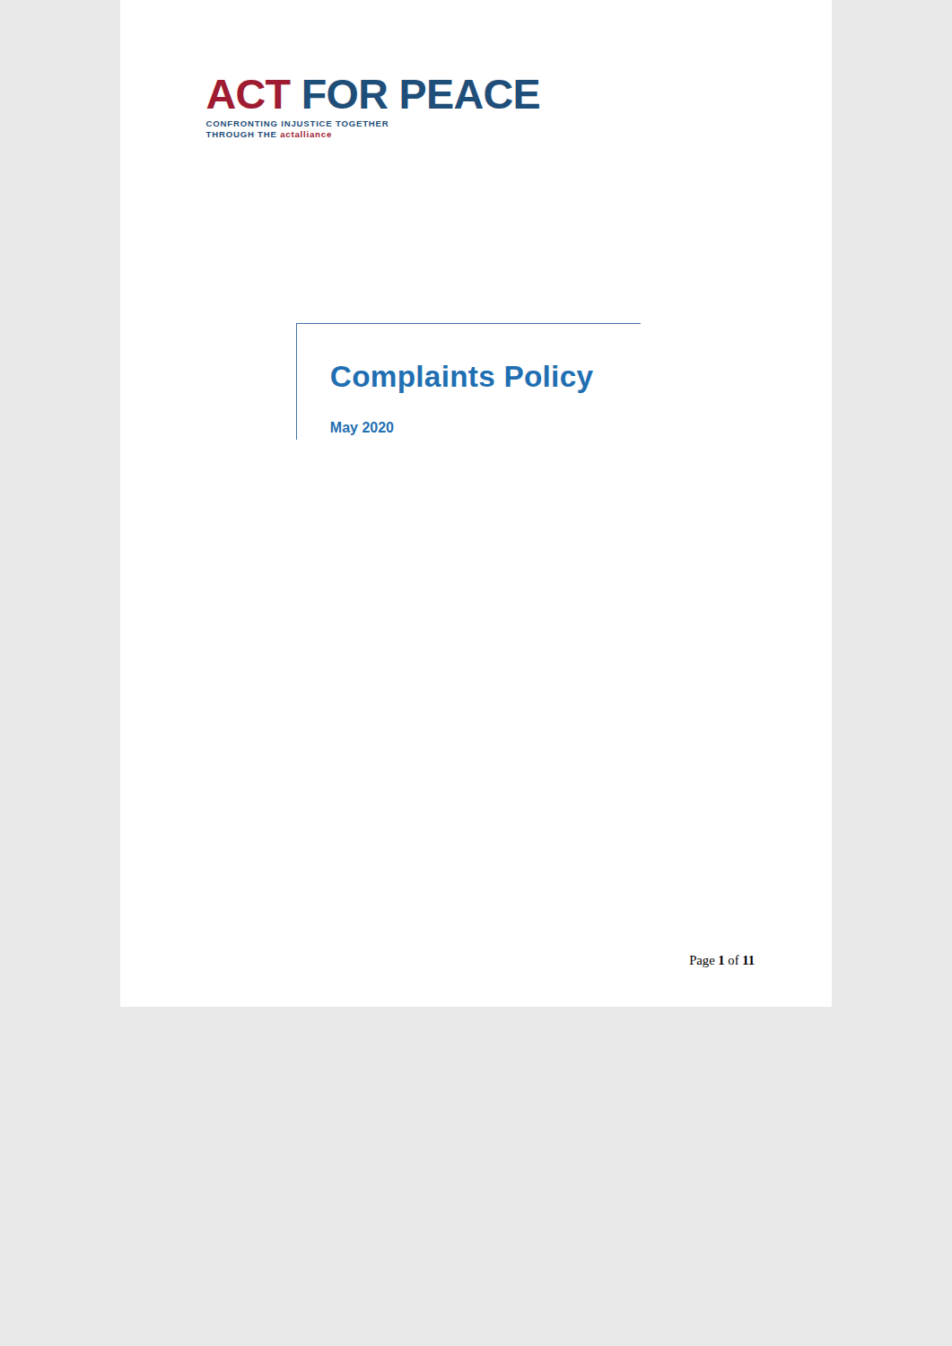ACT FOR PEACE
CONFRONTING INJUSTICE TOGETHER
THROUGH THE actalliance
Complaints Policy
May 2020
Page 1 of 11